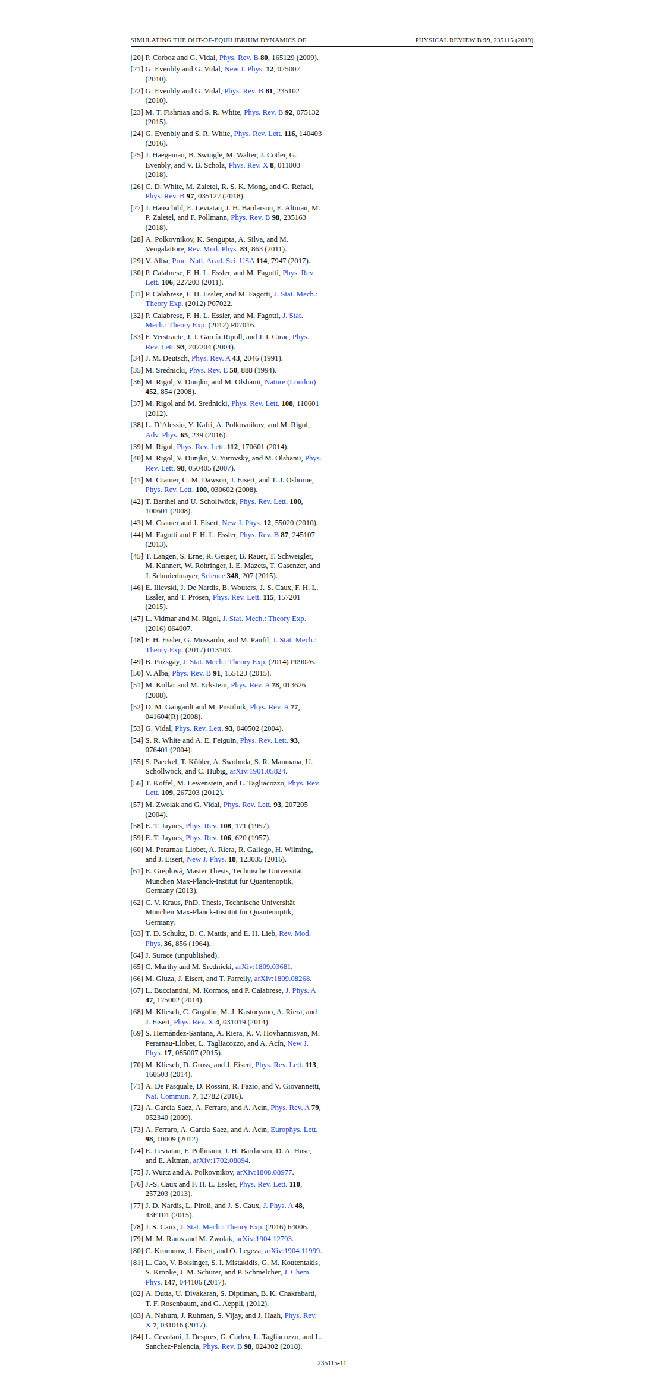Simulating the out-of-equilibrium dynamics of …
Physical Review B 99, 235115 (2019)
[20] P. Corboz and G. Vidal, Phys. Rev. B 80, 165129 (2009).
[21] G. Evenbly and G. Vidal, New J. Phys. 12, 025007 (2010).
[22] G. Evenbly and G. Vidal, Phys. Rev. B 81, 235102 (2010).
[23] M. T. Fishman and S. R. White, Phys. Rev. B 92, 075132 (2015).
[24] G. Evenbly and S. R. White, Phys. Rev. Lett. 116, 140403 (2016).
[25] J. Haegeman, B. Swingle, M. Walter, J. Cotler, G. Evenbly, and V. B. Scholz, Phys. Rev. X 8, 011003 (2018).
[26] C. D. White, M. Zaletel, R. S. K. Mong, and G. Refael, Phys. Rev. B 97, 035127 (2018).
[27] J. Hauschild, E. Leviatan, J. H. Bardarson, E. Altman, M. P. Zaletel, and F. Pollmann, Phys. Rev. B 98, 235163 (2018).
[28] A. Polkovnikov, K. Sengupta, A. Silva, and M. Vengalattore, Rev. Mod. Phys. 83, 863 (2011).
[29] V. Alba, Proc. Natl. Acad. Sci. USA 114, 7947 (2017).
[30] P. Calabrese, F. H. L. Essler, and M. Fagotti, Phys. Rev. Lett. 106, 227203 (2011).
[31] P. Calabrese, F. H. Essler, and M. Fagotti, J. Stat. Mech.: Theory Exp. (2012) P07022.
[32] P. Calabrese, F. H. L. Essler, and M. Fagotti, J. Stat. Mech.: Theory Exp. (2012) P07016.
[33] F. Verstraete, J. J. García-Ripoll, and J. I. Cirac, Phys. Rev. Lett. 93, 207204 (2004).
[34] J. M. Deutsch, Phys. Rev. A 43, 2046 (1991).
[35] M. Srednicki, Phys. Rev. E 50, 888 (1994).
[36] M. Rigol, V. Dunjko, and M. Olshanii, Nature (London) 452, 854 (2008).
[37] M. Rigol and M. Srednicki, Phys. Rev. Lett. 108, 110601 (2012).
[38] L. D’Alessio, Y. Kafri, A. Polkovnikov, and M. Rigol, Adv. Phys. 65, 239 (2016).
[39] M. Rigol, Phys. Rev. Lett. 112, 170601 (2014).
[40] M. Rigol, V. Dunjko, V. Yurovsky, and M. Olshanii, Phys. Rev. Lett. 98, 050405 (2007).
[41] M. Cramer, C. M. Dawson, J. Eisert, and T. J. Osborne, Phys. Rev. Lett. 100, 030602 (2008).
[42] T. Barthel and U. Schollwöck, Phys. Rev. Lett. 100, 100601 (2008).
[43] M. Cramer and J. Eisert, New J. Phys. 12, 55020 (2010).
[44] M. Fagotti and F. H. L. Essler, Phys. Rev. B 87, 245107 (2013).
[45] T. Langen, S. Erne, R. Geiger, B. Rauer, T. Schweigler, M. Kuhnert, W. Rohringer, I. E. Mazets, T. Gasenzer, and J. Schmiedmayer, Science 348, 207 (2015).
[46] E. Ilievski, J. De Nardis, B. Wouters, J.-S. Caux, F. H. L. Essler, and T. Prosen, Phys. Rev. Lett. 115, 157201 (2015).
[47] L. Vidmar and M. Rigol, J. Stat. Mech.: Theory Exp. (2016) 064007.
[48] F. H. Essler, G. Mussardo, and M. Panfil, J. Stat. Mech.: Theory Exp. (2017) 013103.
[49] B. Pozsgay, J. Stat. Mech.: Theory Exp. (2014) P09026.
[50] V. Alba, Phys. Rev. B 91, 155123 (2015).
[51] M. Kollar and M. Eckstein, Phys. Rev. A 78, 013626 (2008).
[52] D. M. Gangardt and M. Pustilnik, Phys. Rev. A 77, 041604(R) (2008).
[53] G. Vidal, Phys. Rev. Lett. 93, 040502 (2004).
[54] S. R. White and A. E. Feiguin, Phys. Rev. Lett. 93, 076401 (2004).
[55] S. Paeckel, T. Köhler, A. Swoboda, S. R. Manmana, U. Schollwöck, and C. Hubig, arXiv:1901.05824.
[56] T. Koffel, M. Lewenstein, and L. Tagliacozzo, Phys. Rev. Lett. 109, 267203 (2012).
[57] M. Zwolak and G. Vidal, Phys. Rev. Lett. 93, 207205 (2004).
[58] E. T. Jaynes, Phys. Rev. 108, 171 (1957).
[59] E. T. Jaynes, Phys. Rev. 106, 620 (1957).
[60] M. Perarnau-Llobet, A. Riera, R. Gallego, H. Wilming, and J. Eisert, New J. Phys. 18, 123035 (2016).
[61] E. Greplová, Master Thesis, Technische Universität München Max-Planck-Institut für Quantenoptik, Germany (2013).
[62] C. V. Kraus, PhD. Thesis, Technische Universität München Max-Planck-Institut für Quantenoptik, Germany.
[63] T. D. Schultz, D. C. Mattis, and E. H. Lieb, Rev. Mod. Phys. 36, 856 (1964).
[64] J. Surace (unpublished).
[65] C. Murthy and M. Srednicki, arXiv:1809.03681.
[66] M. Gluza, J. Eisert, and T. Farrelly, arXiv:1809.08268.
[67] L. Bucciantini, M. Kormos, and P. Calabrese, J. Phys. A 47, 175002 (2014).
[68] M. Kliesch, C. Gogolin, M. J. Kastoryano, A. Riera, and J. Eisert, Phys. Rev. X 4, 031019 (2014).
[69] S. Hernández-Santana, A. Riera, K. V. Hovhannisyan, M. Perarnau-Llobet, L. Tagliacozzo, and A. Acín, New J. Phys. 17, 085007 (2015).
[70] M. Kliesch, D. Gross, and J. Eisert, Phys. Rev. Lett. 113, 160503 (2014).
[71] A. De Pasquale, D. Rossini, R. Fazio, and V. Giovannetti, Nat. Commun. 7, 12782 (2016).
[72] A. García-Saez, A. Ferraro, and A. Acín, Phys. Rev. A 79, 052340 (2009).
[73] A. Ferraro, A. García-Saez, and A. Acín, Europhys. Lett. 98, 10009 (2012).
[74] E. Leviatan, F. Pollmann, J. H. Bardarson, D. A. Huse, and E. Altman, arXiv:1702.08894.
[75] J. Wurtz and A. Polkovnikov, arXiv:1808.08977.
[76] J.-S. Caux and F. H. L. Essler, Phys. Rev. Lett. 110, 257203 (2013).
[77] J. D. Nardis, L. Piroli, and J.-S. Caux, J. Phys. A 48, 43FT01 (2015).
[78] J. S. Caux, J. Stat. Mech.: Theory Exp. (2016) 64006.
[79] M. M. Rams and M. Zwolak, arXiv:1904.12793.
[80] C. Krumnow, J. Eisert, and O. Legeza, arXiv:1904.11999.
[81] L. Cao, V. Bolsinger, S. I. Mistakidis, G. M. Koutentakis, S. Krönke, J. M. Schurer, and P. Schmelcher, J. Chem. Phys. 147, 044106 (2017).
[82] A. Dutta, U. Divakaran, S. Diptiman, B. K. Chakrabarti, T. F. Rosenbaum, and G. Aeppli, (2012).
[83] A. Nahum, J. Ruhman, S. Vijay, and J. Haah, Phys. Rev. X 7, 031016 (2017).
[84] L. Cevolani, J. Despres, G. Carleo, L. Tagliacozzo, and L. Sanchez-Palencia, Phys. Rev. B 98, 024302 (2018).
235115-11